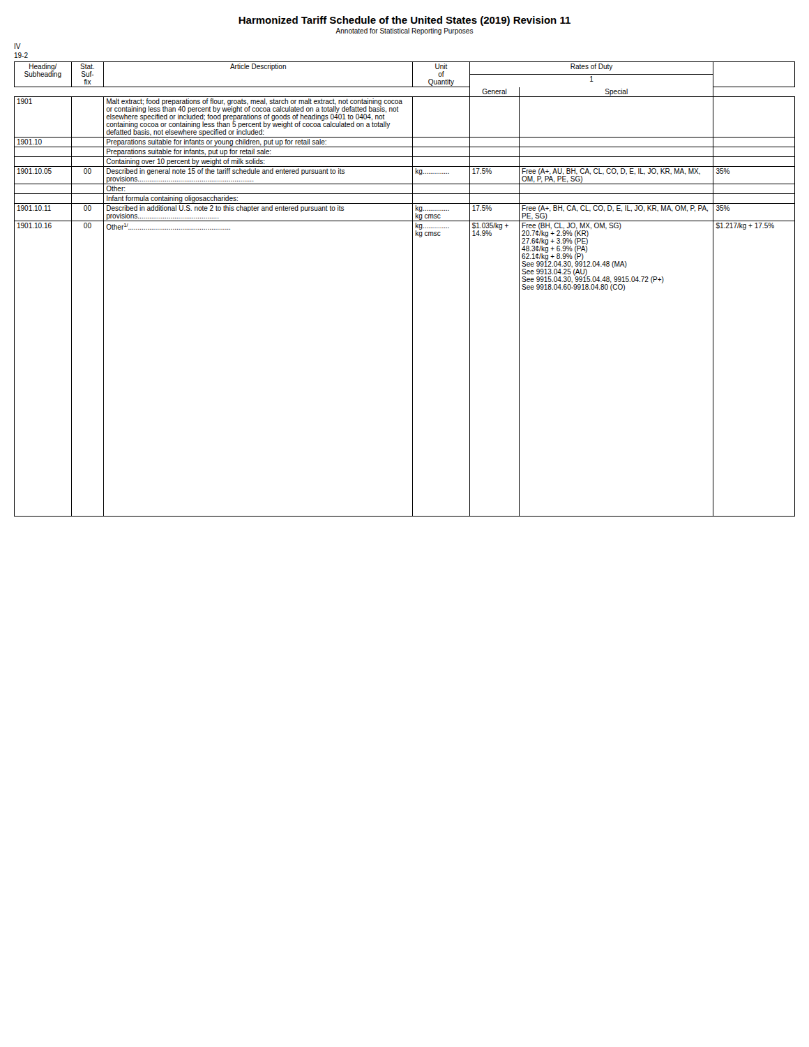Harmonized Tariff Schedule of the United States (2019) Revision 11
Annotated for Statistical Reporting Purposes
IV
19-2
| Heading/ Subheading | Stat. Suf- fix | Article Description | Unit of Quantity | Rates of Duty | |
| --- | --- | --- | --- | --- | --- |
| 1 |
| | | | | General | Special | |
| 1901 | | Malt extract; food preparations of flour, groats, meal, starch or malt extract, not containing cocoa or containing less than 40 percent by weight of cocoa calculated on a totally defatted basis, not elsewhere specified or included; food preparations of goods of headings 0401 to 0404, not containing cocoa or containing less than 5 percent by weight of cocoa calculated on a totally defatted basis, not elsewhere specified or included: | | | | |
| 1901.10 | | Preparations suitable for infants or young children, put up for retail sale: | | | | |
| | | Preparations suitable for infants, put up for retail sale: | | | | |
| | | Containing over 10 percent by weight of milk solids: | | | | |
| 1901.10.05 | 00 | Described in general note 15 of the tariff schedule and entered pursuant to its provisions............................................................ | kg.............. | 17.5% | Free (A+, AU, BH, CA, CL, CO, D, E, IL, JO, KR, MA, MX, OM, P, PA, PE, SG) | 35% |
| | | Other: | | | | |
| | | Infant formula containing oligosaccharides: | | | | |
| 1901.10.11 | 00 | Described in additional U.S. note 2 to this chapter and entered pursuant to its provisions.......................................... | kg.............. kg cmsc | 17.5% | Free (A+, BH, CA, CL, CO, D, E, IL, JO, KR, MA, OM, P, PA, PE, SG) | 35% |
| 1901.10.16 | 00 | Other 1/ ..................................................... | kg.............. kg cmsc | $1.035/kg + 14.9% | Free (BH, CL, JO, MX, OM, SG) 20.7¢/kg + 2.9% (KR) 27.6¢/kg + 3.9% (PE) 48.3¢/kg + 6.9% (PA) 62.1¢/kg + 8.9% (P) See 9912.04.30, 9912.04.48 (MA) See 9913.04.25 (AU) See 9915.04.30, 9915.04.48, 9915.04.72 (P+) See 9918.04.60-9918.04.80 (CO) | $1.217/kg + 17.5% |